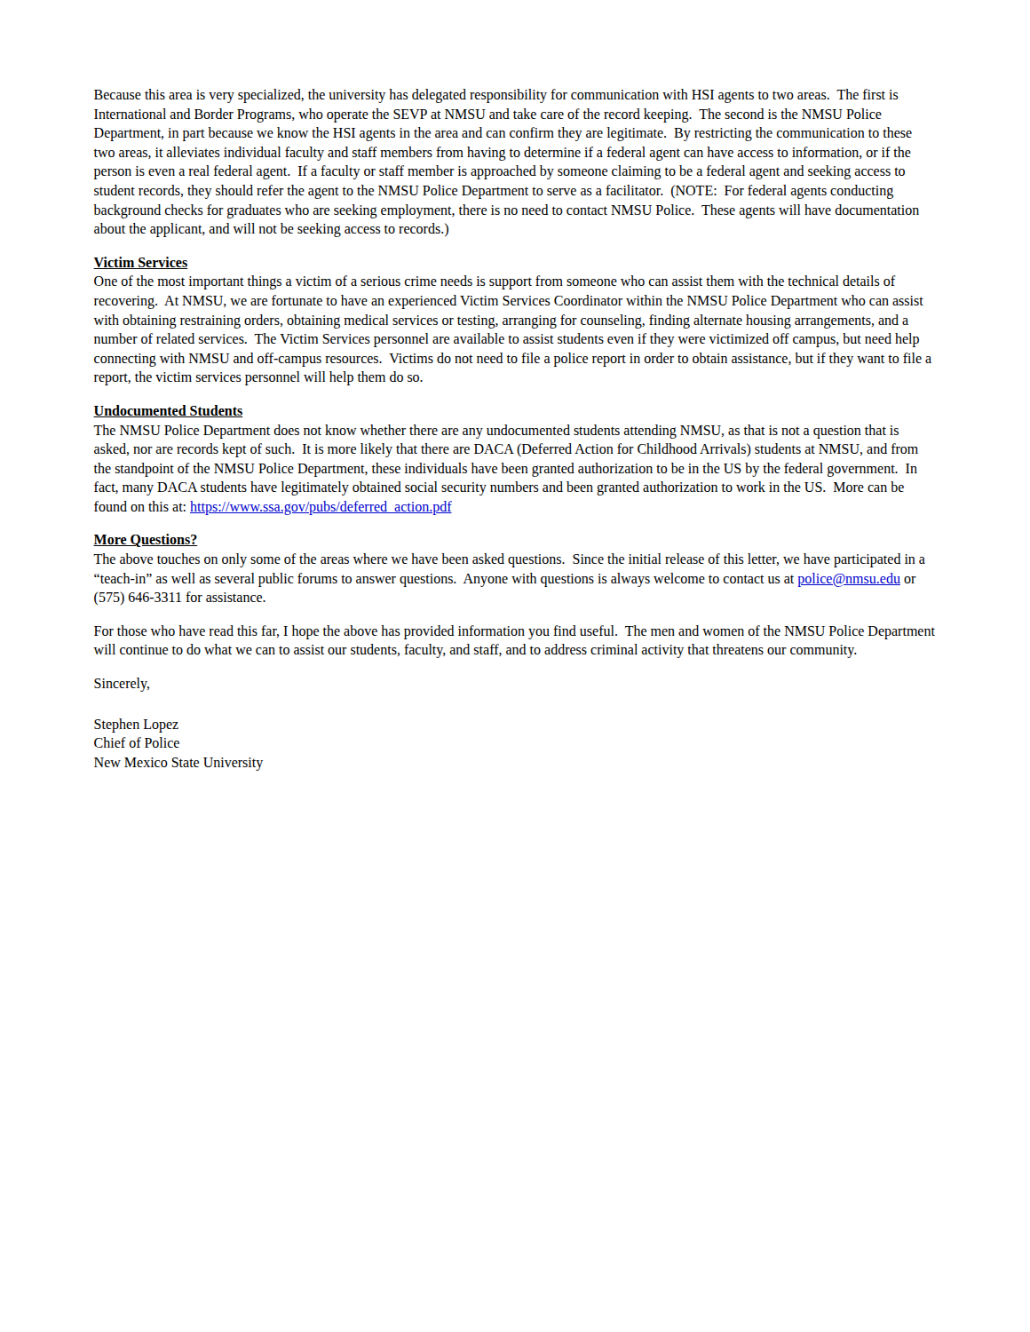Because this area is very specialized, the university has delegated responsibility for communication with HSI agents to two areas. The first is International and Border Programs, who operate the SEVP at NMSU and take care of the record keeping. The second is the NMSU Police Department, in part because we know the HSI agents in the area and can confirm they are legitimate. By restricting the communication to these two areas, it alleviates individual faculty and staff members from having to determine if a federal agent can have access to information, or if the person is even a real federal agent. If a faculty or staff member is approached by someone claiming to be a federal agent and seeking access to student records, they should refer the agent to the NMSU Police Department to serve as a facilitator. (NOTE: For federal agents conducting background checks for graduates who are seeking employment, there is no need to contact NMSU Police. These agents will have documentation about the applicant, and will not be seeking access to records.)
Victim Services
One of the most important things a victim of a serious crime needs is support from someone who can assist them with the technical details of recovering. At NMSU, we are fortunate to have an experienced Victim Services Coordinator within the NMSU Police Department who can assist with obtaining restraining orders, obtaining medical services or testing, arranging for counseling, finding alternate housing arrangements, and a number of related services. The Victim Services personnel are available to assist students even if they were victimized off campus, but need help connecting with NMSU and off-campus resources. Victims do not need to file a police report in order to obtain assistance, but if they want to file a report, the victim services personnel will help them do so.
Undocumented Students
The NMSU Police Department does not know whether there are any undocumented students attending NMSU, as that is not a question that is asked, nor are records kept of such. It is more likely that there are DACA (Deferred Action for Childhood Arrivals) students at NMSU, and from the standpoint of the NMSU Police Department, these individuals have been granted authorization to be in the US by the federal government. In fact, many DACA students have legitimately obtained social security numbers and been granted authorization to work in the US. More can be found on this at: https://www.ssa.gov/pubs/deferred_action.pdf
More Questions?
The above touches on only some of the areas where we have been asked questions. Since the initial release of this letter, we have participated in a “teach-in” as well as several public forums to answer questions. Anyone with questions is always welcome to contact us at police@nmsu.edu or (575) 646-3311 for assistance.
For those who have read this far, I hope the above has provided information you find useful. The men and women of the NMSU Police Department will continue to do what we can to assist our students, faculty, and staff, and to address criminal activity that threatens our community.
Sincerely,
Stephen Lopez
Chief of Police
New Mexico State University